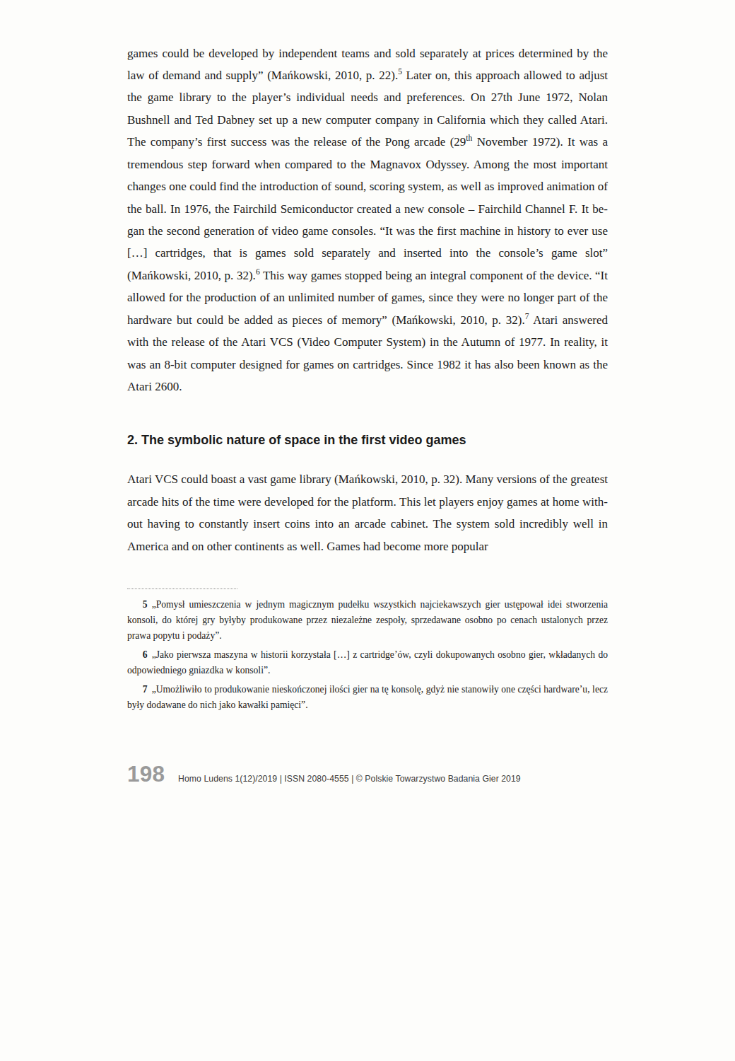games could be developed by independent teams and sold separately at prices determined by the law of demand and supply” (Mańkowski, 2010, p. 22).5 Later on, this approach allowed to adjust the game library to the player’s individual needs and preferences. On 27th June 1972, Nolan Bushnell and Ted Dabney set up a new computer company in California which they called Atari. The company’s first success was the release of the Pong arcade (29th November 1972). It was a tremendous step forward when compared to the Magnavox Odyssey. Among the most important changes one could find the introduction of sound, scoring system, as well as improved animation of the ball. In 1976, the Fairchild Semiconductor created a new console – Fairchild Channel F. It began the second generation of video game consoles. “It was the first machine in history to ever use […] cartridges, that is games sold separately and inserted into the console’s game slot” (Mańkowski, 2010, p. 32).6 This way games stopped being an integral component of the device. “It allowed for the production of an unlimited number of games, since they were no longer part of the hardware but could be added as pieces of memory” (Mańkowski, 2010, p. 32).7 Atari answered with the release of the Atari VCS (Video Computer System) in the Autumn of 1977. In reality, it was an 8-bit computer designed for games on cartridges. Since 1982 it has also been known as the Atari 2600.
2. The symbolic nature of space in the first video games
Atari VCS could boast a vast game library (Mańkowski, 2010, p. 32). Many versions of the greatest arcade hits of the time were developed for the platform. This let players enjoy games at home without having to constantly insert coins into an arcade cabinet. The system sold incredibly well in America and on other continents as well. Games had become more popular
5„Pomysł umieszczenia w jednym magicznym pudełku wszystkich najciekawszych gier ustępował idei stworzenia konsoli, do której gry byłyby produkowane przez niezależne zespoły, sprzedawane osobno po cenach ustalonych przez prawa popytu i podaży”.
6„Jako pierwsza maszyna w historii korzystała […] z cartridge’ów, czyli dokupowanych osobno gier, wkładanych do odpowiedniego gniazdka w konsoli”.
7„Umożliwiło to produkowanie nieskończonej ilości gier na tę konsolę, gdyż nie stanowiły one części hardware’u, lecz były dodawane do nich jako kawałki pamięci”.
198 Homo Ludens 1(12)/2019 | ISSN 2080-4555 | © Polskie Towarzystwo Badania Gier 2019